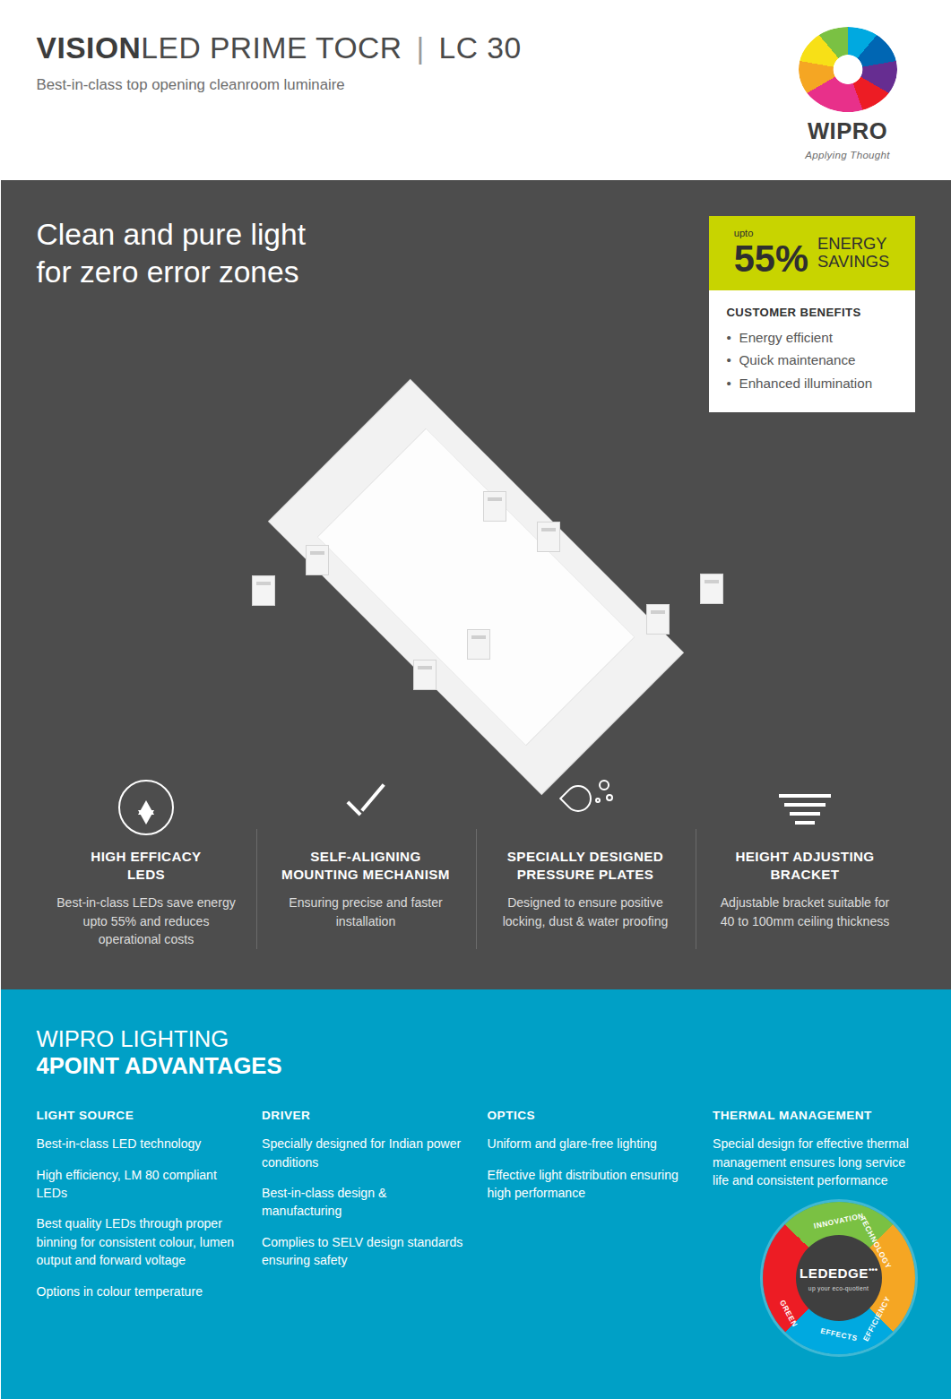VISIONLED PRIME TOCR | LC 30
Best-in-class top opening cleanroom luminaire
WIPRO
Applying Thought
Clean and pure light
for zero error zones
upto 55%
Energy
Savings
Customer Benefits
Energy efficient
Quick maintenance
Enhanced illumination
High Efficacy
LEDs
Best-in-class LEDs save energy upto 55% and reduces operational costs
Self-Aligning
Mounting Mechanism
Ensuring precise and faster installation
Specially Designed
Pressure Plates
Designed to ensure positive locking, dust & water proofing
Height Adjusting
Bracket
Adjustable bracket suitable for 40 to 100mm ceiling thickness
WIPRO LIGHTING4POINT ADVANTAGES
Light Source
Best-in-class LED technology
High efficiency, LM 80 compliant LEDs
Best quality LEDs through proper binning for consistent colour, lumen output and forward voltage
Options in colour temperature
Driver
Specially designed for Indian power conditions
Best-in-class design & manufacturing
Complies to SELV design standards ensuring safety
Optics
Uniform and glare-free lighting
Effective light distribution ensuring high performance
Thermal Management
Special design for effective thermal management ensures long service life and consistent performance
Innovation Technology Efficiency Effects Green
LEDEDGE••• up your eco-quotient